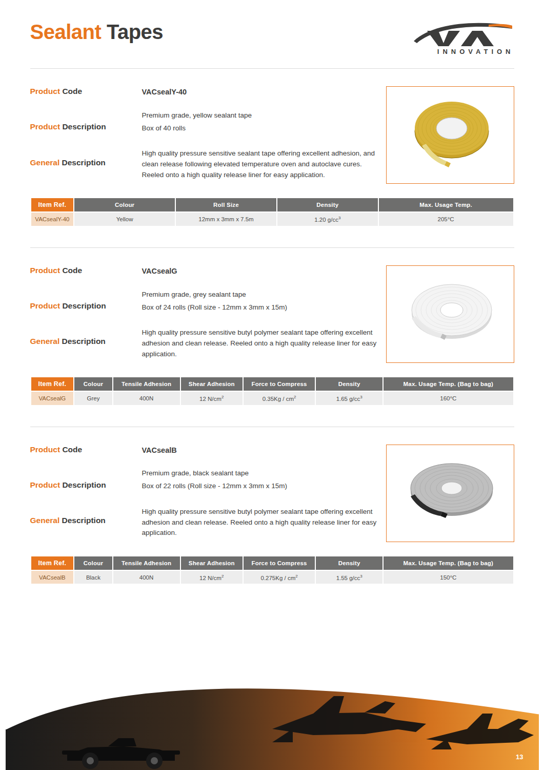Sealant Tapes
INNOVATION
Product Code
Product Description
General Description
VACsealY-40
Premium grade, yellow sealant tape
Box of 40 rolls
High quality pressure sensitive sealant tape offering excellent adhesion, and clean release following elevated temperature oven and autoclave cures. Reeled onto a high quality release liner for easy application.
| Item Ref. | Colour | Roll Size | Density | Max. Usage Temp. |
| --- | --- | --- | --- | --- |
| VACsealY-40 | Yellow | 12mm x 3mm x 7.5m | 1.20 g/cc 3 | 205°C |
Product Code
Product Description
General Description
VACsealG
Premium grade, grey sealant tape
Box of 24 rolls (Roll size - 12mm x 3mm x 15m)
High quality pressure sensitive butyl polymer sealant tape offering excellent adhesion and clean release. Reeled onto a high quality release liner for easy application.
| Item Ref. | Colour | Tensile Adhesion | Shear Adhesion | Force to Compress | Density | Max. Usage Temp. (Bag to bag) |
| --- | --- | --- | --- | --- | --- | --- |
| VACsealG | Grey | 400N | 12 N/cm 2 | 0.35Kg / cm 2 | 1.65 g/cc 3 | 160°C |
Product Code
Product Description
General Description
VACsealB
Premium grade, black sealant tape
Box of 22 rolls (Roll size - 12mm x 3mm x 15m)
High quality pressure sensitive butyl polymer sealant tape offering excellent adhesion and clean release. Reeled onto a high quality release liner for easy application.
| Item Ref. | Colour | Tensile Adhesion | Shear Adhesion | Force to Compress | Density | Max. Usage Temp. (Bag to bag) |
| --- | --- | --- | --- | --- | --- | --- |
| VACsealB | Black | 400N | 12 N/cm 2 | 0.275Kg / cm 2 | 1.55 g/cc 3 | 150°C |
13